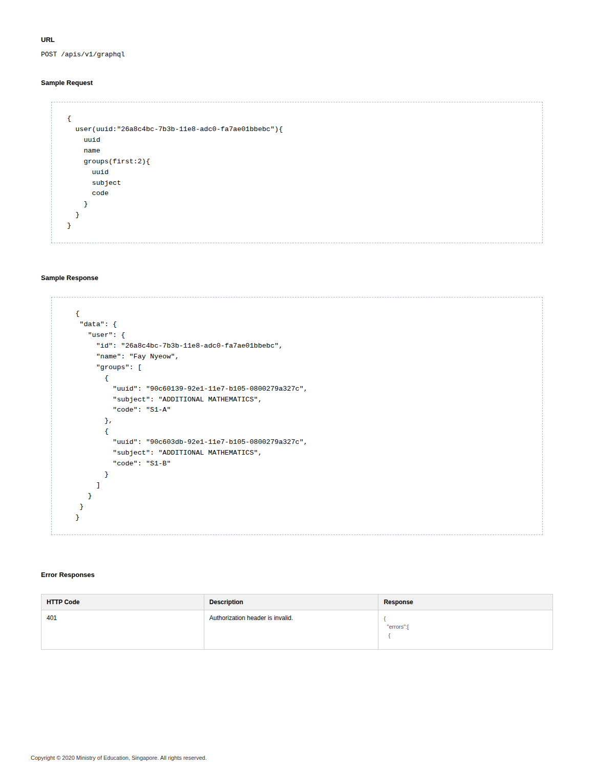URL
POST /apis/v1/graphql
Sample Request
{
  user(uuid:"26a8c4bc-7b3b-11e8-adc0-fa7ae01bbebc"){
    uuid
    name
    groups(first:2){
      uuid
      subject
      code
    }
  }
}
Sample Response
  {
   "data": {
     "user": {
       "id": "26a8c4bc-7b3b-11e8-adc0-fa7ae01bbebc",
       "name": "Fay Nyeow",
       "groups": [
         {
           "uuid": "90c60139-92e1-11e7-b105-0800279a327c",
           "subject": "ADDITIONAL MATHEMATICS",
           "code": "S1-A"
         },
         {
           "uuid": "90c603db-92e1-11e7-b105-0800279a327c",
           "subject": "ADDITIONAL MATHEMATICS",
           "code": "S1-B"
         }
       ]
     }
   }
  }
Error Responses
| HTTP Code | Description | Response |
| --- | --- | --- |
| 401 | Authorization header is invalid. | { "errors":[ { |
Copyright © 2020 Ministry of Education, Singapore. All rights reserved.